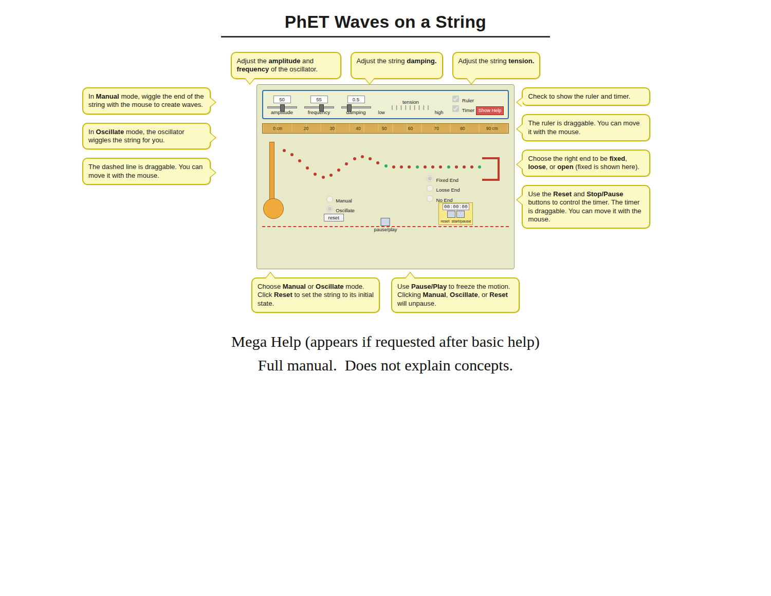PhET Waves on a String
Adjust the amplitude and frequency of the oscillator.
Adjust the string damping.
Adjust the string tension.
In Manual mode, wiggle the end of the string with the mouse to create waves.
In Oscillate mode, the oscillator wiggles the string for you.
The dashed line is draggable. You can move it with the mouse.
50
amplitude
55
frequency
0.5
damping
tension
| | | | | | | | |
low high
Ruler
Timer Show Help
0 cm 2030405060708090 cm
Manual
Oscillate
reset
Fixed End
Loose End
No End
pause/play
00:00:00
reset start/pause
Check to show the ruler and timer.
The ruler is draggable. You can move it with the mouse.
Choose the right end to be fixed, loose, or open (fixed is shown here).
Use the Reset and Stop/Pause buttons to control the timer. The timer is draggable. You can move it with the mouse.
Choose Manual or Oscillate mode. Click Reset to set the string to its initial state.
Use Pause/Play to freeze the motion. Clicking Manual, Oscillate, or Reset will unpause.
Mega Help (appears if requested after basic help) Full manual. Does not explain concepts.